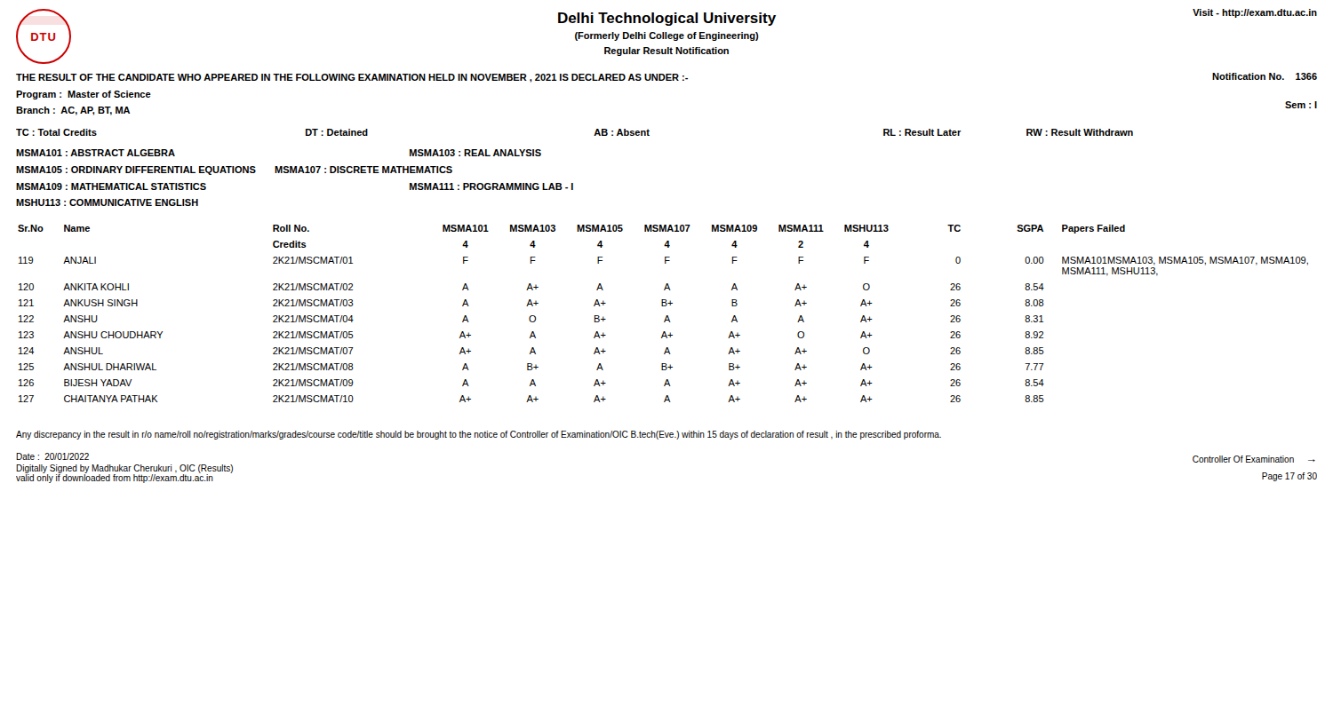Visit - http://exam.dtu.ac.in
Delhi Technological University
(Formerly Delhi College of Engineering)
Regular Result Notification
THE RESULT OF THE CANDIDATE WHO APPEARED IN THE FOLLOWING EXAMINATION HELD IN NOVEMBER , 2021 IS DECLARED AS UNDER :- Notification No. 1366
Program : Master of Science
Branch : AC, AP, BT, MA
Sem : I
TC : Total Credits DT : Detained AB : Absent RL : Result Later RW : Result Withdrawn
MSMA101 : ABSTRACT ALGEBRA MSMA103 : REAL ANALYSIS MSMA105 : ORDINARY DIFFERENTIAL EQUATIONS MSMA107 : DISCRETE MATHEMATICS
MSMA109 : MATHEMATICAL STATISTICS MSMA111 : PROGRAMMING LAB - I MSHU113 : COMMUNICATIVE ENGLISH
| Sr.No | Name | Roll No. | MSMA101 | MSMA103 | MSMA105 | MSMA107 | MSMA109 | MSMA111 | MSHU113 | TC | SGPA | Papers Failed |
| --- | --- | --- | --- | --- | --- | --- | --- | --- | --- | --- | --- | --- |
| | | Credits | 4 | 4 | 4 | 4 | 4 | 2 | 4 | | | |
| 119 | ANJALI | 2K21/MSCMAT/01 | F | F | F | F | F | F | F | 0 | 0.00 | MSMA101MSMA103, MSMA105, MSMA107, MSMA109, MSMA111, MSHU113, |
| 120 | ANKITA KOHLI | 2K21/MSCMAT/02 | A | A+ | A | A | A | A+ | O | 26 | 8.54 | |
| 121 | ANKUSH SINGH | 2K21/MSCMAT/03 | A | A+ | A+ | B+ | B | A+ | A+ | 26 | 8.08 | |
| 122 | ANSHU | 2K21/MSCMAT/04 | A | O | B+ | A | A | A | A+ | 26 | 8.31 | |
| 123 | ANSHU CHOUDHARY | 2K21/MSCMAT/05 | A+ | A | A+ | A+ | A+ | O | A+ | 26 | 8.92 | |
| 124 | ANSHUL | 2K21/MSCMAT/07 | A+ | A | A+ | A | A+ | A+ | O | 26 | 8.85 | |
| 125 | ANSHUL DHARIWAL | 2K21/MSCMAT/08 | A | B+ | A | B+ | B+ | A+ | A+ | 26 | 7.77 | |
| 126 | BIJESH YADAV | 2K21/MSCMAT/09 | A | A | A+ | A | A+ | A+ | A+ | 26 | 8.54 | |
| 127 | CHAITANYA PATHAK | 2K21/MSCMAT/10 | A+ | A+ | A+ | A | A+ | A+ | A+ | 26 | 8.85 | |
Any discrepancy in the result in r/o name/roll no/registration/marks/grades/course code/title should be brought to the notice of Controller of Examination/OIC B.tech(Eve.) within 15 days of declaration of result , in the prescribed proforma.
Date : 20/01/2022
Digitally Signed by Madhukar Cherukuri , OIC (Results)
valid only if downloaded from http://exam.dtu.ac.in
Controller Of Examination →
Page 17 of 30